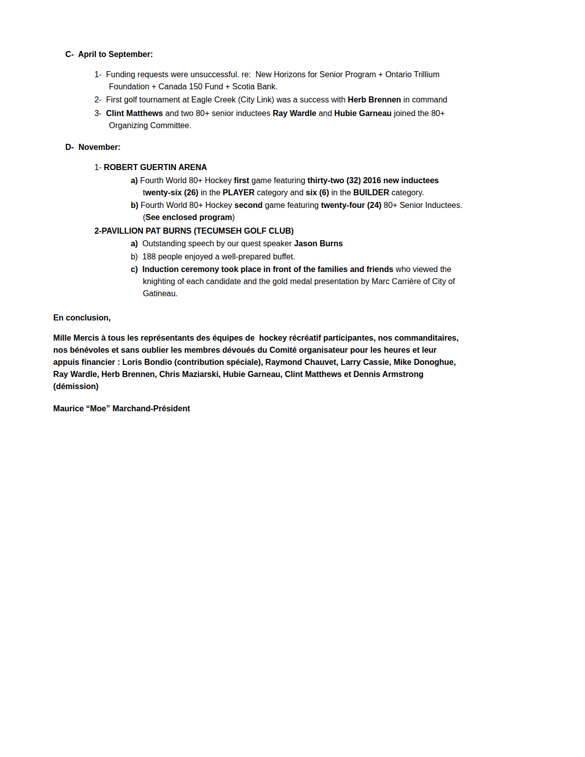C- April to September:
1- Funding requests were unsuccessful. re: New Horizons for Senior Program + Ontario Trillium Foundation + Canada 150 Fund + Scotia Bank.
2- First golf tournament at Eagle Creek (City Link) was a success with Herb Brennen in command
3- Clint Matthews and two 80+ senior inductees Ray Wardle and Hubie Garneau joined the 80+ Organizing Committee.
D- November:
1- ROBERT GUERTIN ARENA
a) Fourth World 80+ Hockey first game featuring thirty-two (32) 2016 new inductees twenty-six (26) in the PLAYER category and six (6) in the BUILDER category.
b) Fourth World 80+ Hockey second game featuring twenty-four (24) 80+ Senior Inductees. (See enclosed program)
2-PAVILLION PAT BURNS (TECUMSEH GOLF CLUB)
a) Outstanding speech by our quest speaker Jason Burns
b) 188 people enjoyed a well-prepared buffet.
c) Induction ceremony took place in front of the families and friends who viewed the knighting of each candidate and the gold medal presentation by Marc Carrière of City of Gatineau.
En conclusion,
Mille Mercis à tous les représentants des équipes de hockey récréatif participantes, nos commanditaires, nos bénévoles et sans oublier les membres dévoués du Comité organisateur pour les heures et leur appuis financier : Loris Bondio (contribution spéciale), Raymond Chauvet, Larry Cassie, Mike Donoghue, Ray Wardle, Herb Brennen, Chris Maziarski, Hubie Garneau, Clint Matthews et Dennis Armstrong (démission)
Maurice “Moe” Marchand-Président